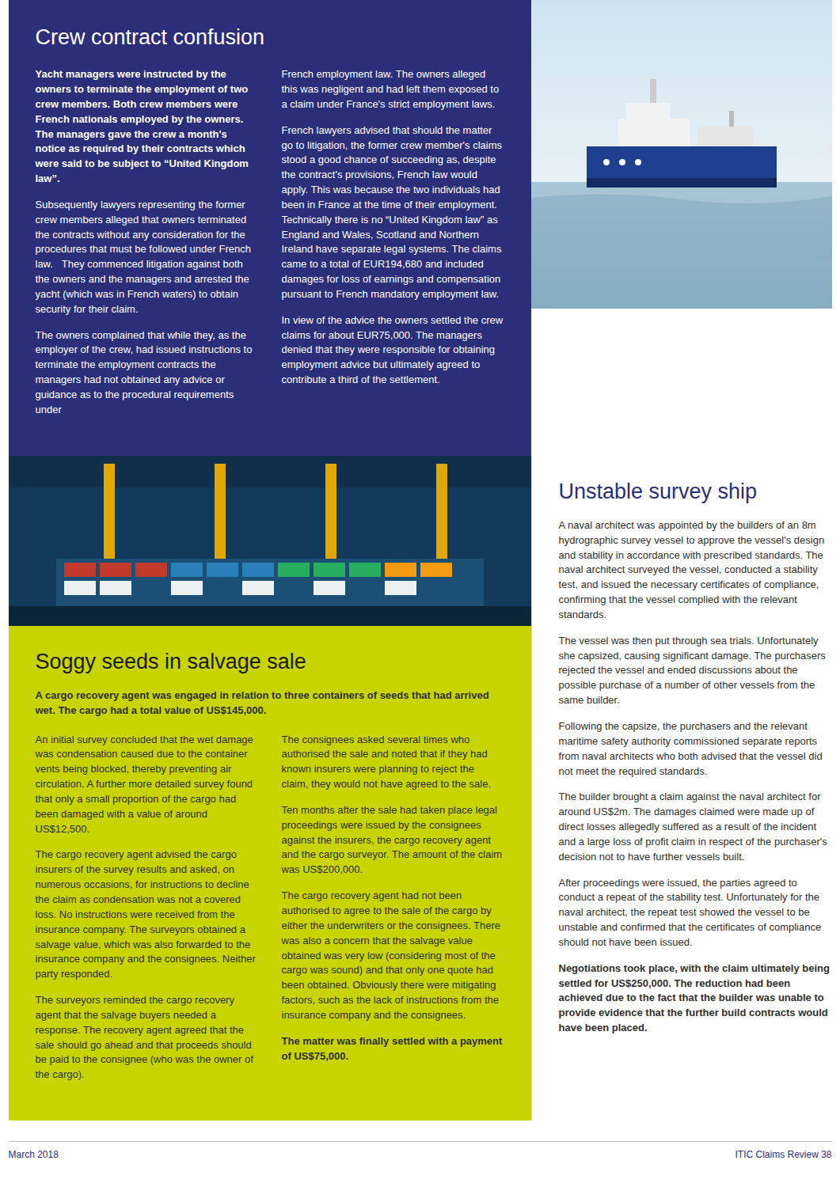Crew contract confusion
Yacht managers were instructed by the owners to terminate the employment of two crew members. Both crew members were French nationals employed by the owners. The managers gave the crew a month's notice as required by their contracts which were said to be subject to “United Kingdom law”.
Subsequently lawyers representing the former crew members alleged that owners terminated the contracts without any consideration for the procedures that must be followed under French law. They commenced litigation against both the owners and the managers and arrested the yacht (which was in French waters) to obtain security for their claim.
The owners complained that while they, as the employer of the crew, had issued instructions to terminate the employment contracts the managers had not obtained any advice or guidance as to the procedural requirements under
French employment law. The owners alleged this was negligent and had left them exposed to a claim under France's strict employment laws.
French lawyers advised that should the matter go to litigation, the former crew member's claims stood a good chance of succeeding as, despite the contract's provisions, French law would apply. This was because the two individuals had been in France at the time of their employment. Technically there is no “United Kingdom law” as England and Wales, Scotland and Northern Ireland have separate legal systems. The claims came to a total of EUR194,680 and included damages for loss of earnings and compensation pursuant to French mandatory employment law.
In view of the advice the owners settled the crew claims for about EUR75,000. The managers denied that they were responsible for obtaining employment advice but ultimately agreed to contribute a third of the settlement.
Soggy seeds in salvage sale
A cargo recovery agent was engaged in relation to three containers of seeds that had arrived wet. The cargo had a total value of US$145,000.
An initial survey concluded that the wet damage was condensation caused due to the container vents being blocked, thereby preventing air circulation. A further more detailed survey found that only a small proportion of the cargo had been damaged with a value of around US$12,500.
The cargo recovery agent advised the cargo insurers of the survey results and asked, on numerous occasions, for instructions to decline the claim as condensation was not a covered loss. No instructions were received from the insurance company. The surveyors obtained a salvage value, which was also forwarded to the insurance company and the consignees. Neither party responded.
The surveyors reminded the cargo recovery agent that the salvage buyers needed a response. The recovery agent agreed that the sale should go ahead and that proceeds should be paid to the consignee (who was the owner of the cargo).
The consignees asked several times who authorised the sale and noted that if they had known insurers were planning to reject the claim, they would not have agreed to the sale.
Ten months after the sale had taken place legal proceedings were issued by the consignees against the insurers, the cargo recovery agent and the cargo surveyor. The amount of the claim was US$200,000.
The cargo recovery agent had not been authorised to agree to the sale of the cargo by either the underwriters or the consignees. There was also a concern that the salvage value obtained was very low (considering most of the cargo was sound) and that only one quote had been obtained. Obviously there were mitigating factors, such as the lack of instructions from the insurance company and the consignees.
The matter was finally settled with a payment of US$75,000.
Unstable survey ship
A naval architect was appointed by the builders of an 8m hydrographic survey vessel to approve the vessel's design and stability in accordance with prescribed standards. The naval architect surveyed the vessel, conducted a stability test, and issued the necessary certificates of compliance, confirming that the vessel complied with the relevant standards.
The vessel was then put through sea trials. Unfortunately she capsized, causing significant damage. The purchasers rejected the vessel and ended discussions about the possible purchase of a number of other vessels from the same builder.
Following the capsize, the purchasers and the relevant maritime safety authority commissioned separate reports from naval architects who both advised that the vessel did not meet the required standards.
The builder brought a claim against the naval architect for around US$2m. The damages claimed were made up of direct losses allegedly suffered as a result of the incident and a large loss of profit claim in respect of the purchaser's decision not to have further vessels built.
After proceedings were issued, the parties agreed to conduct a repeat of the stability test. Unfortunately for the naval architect, the repeat test showed the vessel to be unstable and confirmed that the certificates of compliance should not have been issued.
Negotiations took place, with the claim ultimately being settled for US$250,000. The reduction had been achieved due to the fact that the builder was unable to provide evidence that the further build contracts would have been placed.
March 2018 ITIC Claims Review 38